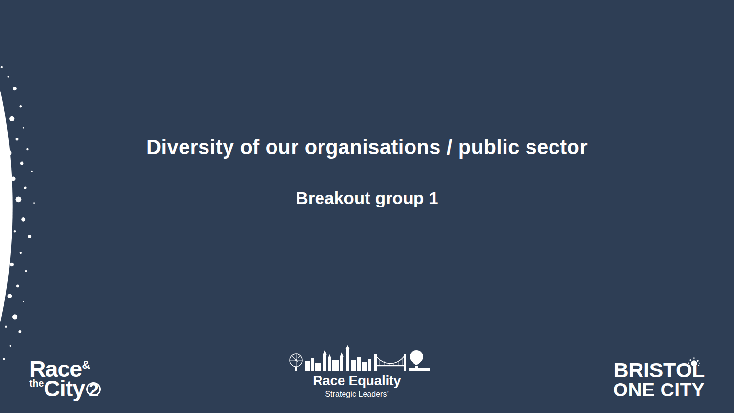Diversity of our organisations / public sector
Breakout group 1
Race& the City2
Race Equality
Strategic Leaders’
BRISTOL
ONE CITY